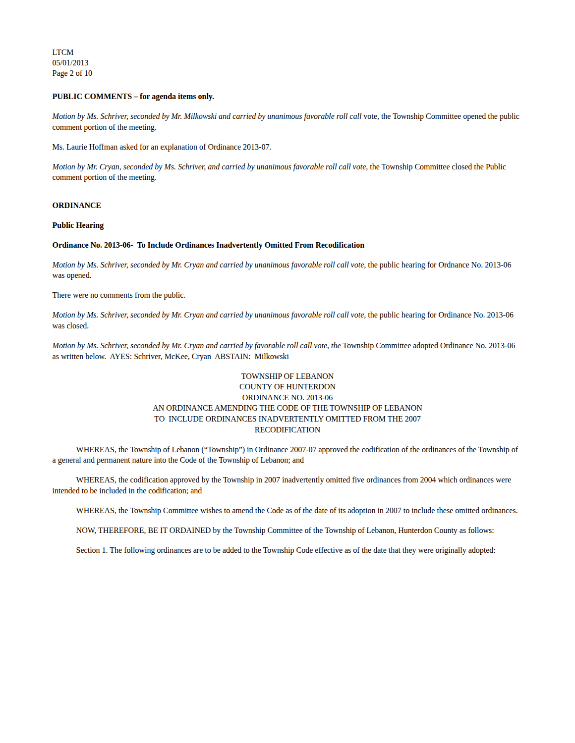LTCM
05/01/2013
Page 2 of 10
PUBLIC COMMENTS – for agenda items only.
Motion by Ms. Schriver, seconded by Mr. Milkowski and carried by unanimous favorable roll call vote, the Township Committee opened the public comment portion of the meeting.
Ms. Laurie Hoffman asked for an explanation of Ordinance 2013-07.
Motion by Mr. Cryan, seconded by Ms. Schriver, and carried by unanimous favorable roll call vote, the Township Committee closed the Public comment portion of the meeting.
ORDINANCE
Public Hearing
Ordinance No. 2013-06- To Include Ordinances Inadvertently Omitted From Recodification
Motion by Ms. Schriver, seconded by Mr. Cryan and carried by unanimous favorable roll call vote, the public hearing for Ordnance No. 2013-06 was opened.
There were no comments from the public.
Motion by Ms. Schriver, seconded by Mr. Cryan and carried by unanimous favorable roll call vote, the public hearing for Ordinance No. 2013-06 was closed.
Motion by Ms. Schriver, seconded by Mr. Cryan and carried by favorable roll call vote, the Township Committee adopted Ordinance No. 2013-06 as written below. AYES: Schriver, McKee, Cryan ABSTAIN: Milkowski
TOWNSHIP OF LEBANON
COUNTY OF HUNTERDON
ORDINANCE NO. 2013-06
AN ORDINANCE AMENDING THE CODE OF THE TOWNSHIP OF LEBANON
TO INCLUDE ORDINANCES INADVERTENTLY OMITTED FROM THE 2007
RECODIFICATION
WHEREAS, the Township of Lebanon (“Township”) in Ordinance 2007-07 approved the codification of the ordinances of the Township of a general and permanent nature into the Code of the Township of Lebanon; and
WHEREAS, the codification approved by the Township in 2007 inadvertently omitted five ordinances from 2004 which ordinances were intended to be included in the codification; and
WHEREAS, the Township Committee wishes to amend the Code as of the date of its adoption in 2007 to include these omitted ordinances.
NOW, THEREFORE, BE IT ORDAINED by the Township Committee of the Township of Lebanon, Hunterdon County as follows:
Section 1. The following ordinances are to be added to the Township Code effective as of the date that they were originally adopted: